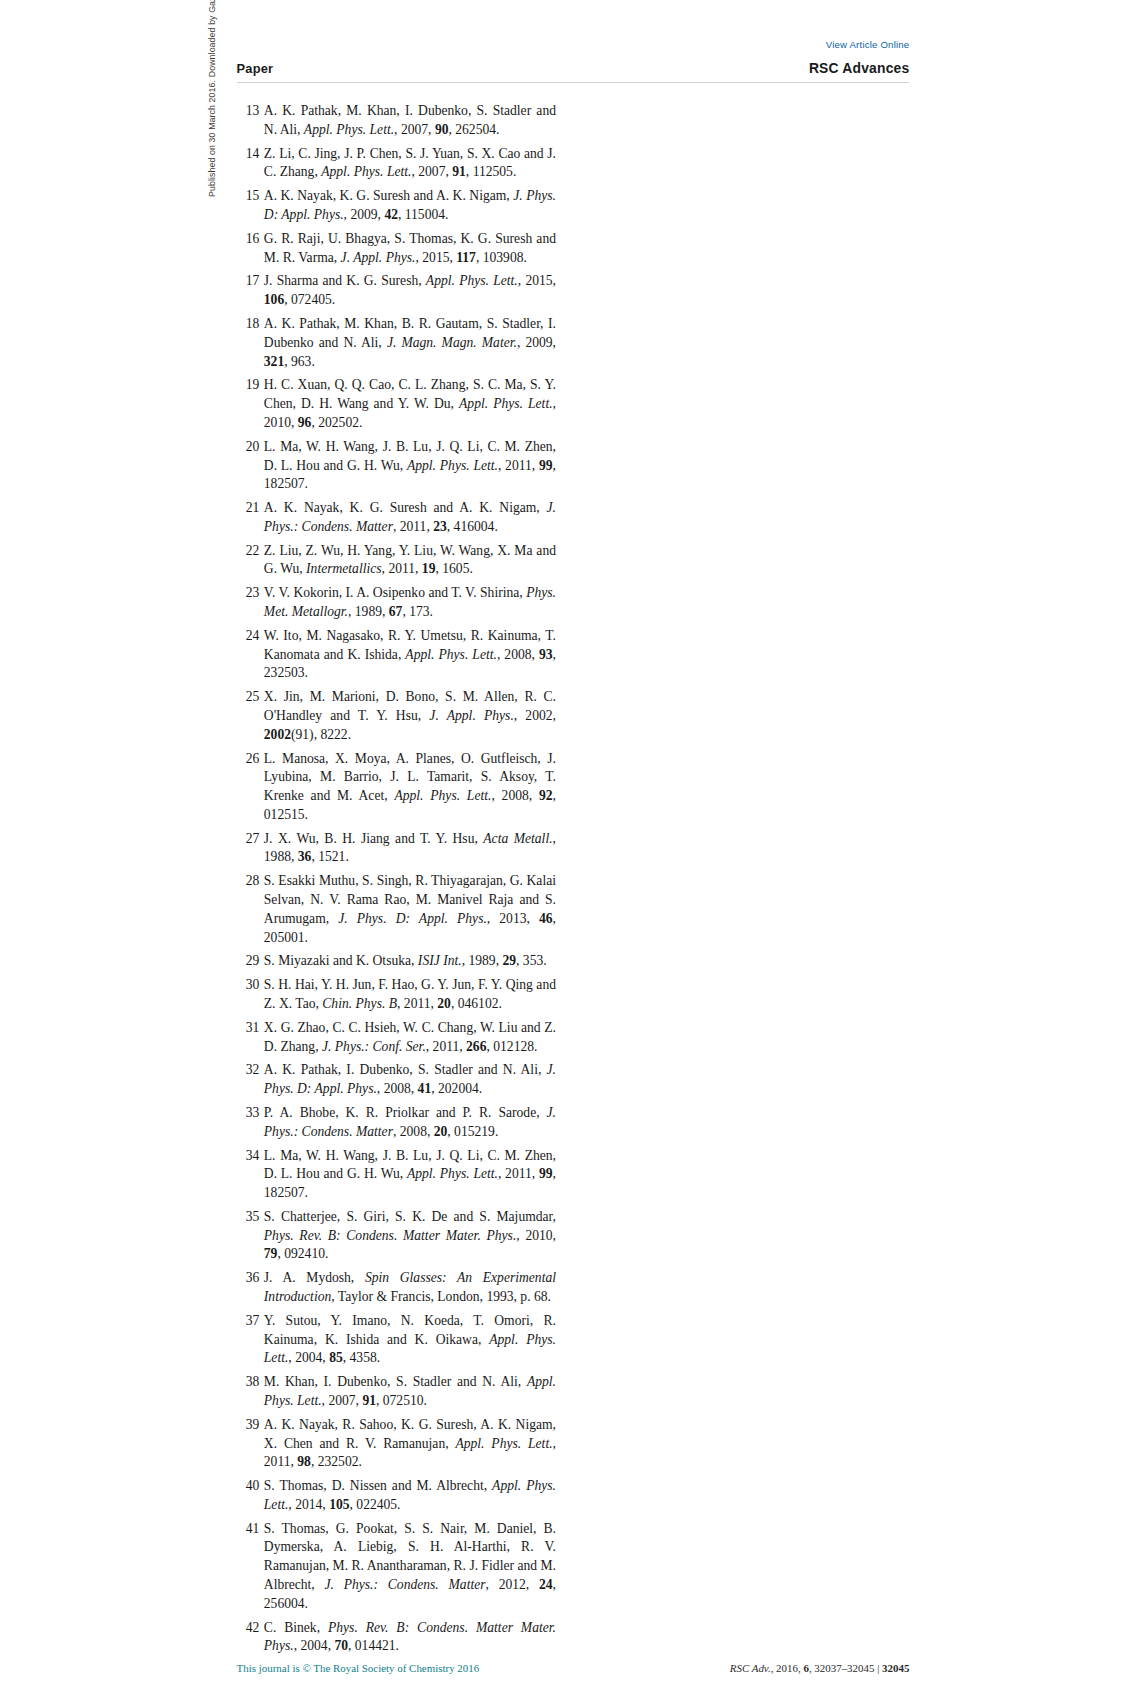View Article Online
Paper
RSC Advances
Published on 30 March 2016. Downloaded by Gazi Universitesi on 03/04/2016 04:06:30.
A. K. Pathak, M. Khan, I. Dubenko, S. Stadler and N. Ali, Appl. Phys. Lett., 2007, 90, 262504.
Z. Li, C. Jing, J. P. Chen, S. J. Yuan, S. X. Cao and J. C. Zhang, Appl. Phys. Lett., 2007, 91, 112505.
A. K. Nayak, K. G. Suresh and A. K. Nigam, J. Phys. D: Appl. Phys., 2009, 42, 115004.
G. R. Raji, U. Bhagya, S. Thomas, K. G. Suresh and M. R. Varma, J. Appl. Phys., 2015, 117, 103908.
J. Sharma and K. G. Suresh, Appl. Phys. Lett., 2015, 106, 072405.
A. K. Pathak, M. Khan, B. R. Gautam, S. Stadler, I. Dubenko and N. Ali, J. Magn. Magn. Mater., 2009, 321, 963.
H. C. Xuan, Q. Q. Cao, C. L. Zhang, S. C. Ma, S. Y. Chen, D. H. Wang and Y. W. Du, Appl. Phys. Lett., 2010, 96, 202502.
L. Ma, W. H. Wang, J. B. Lu, J. Q. Li, C. M. Zhen, D. L. Hou and G. H. Wu, Appl. Phys. Lett., 2011, 99, 182507.
A. K. Nayak, K. G. Suresh and A. K. Nigam, J. Phys.: Condens. Matter, 2011, 23, 416004.
Z. Liu, Z. Wu, H. Yang, Y. Liu, W. Wang, X. Ma and G. Wu, Intermetallics, 2011, 19, 1605.
V. V. Kokorin, I. A. Osipenko and T. V. Shirina, Phys. Met. Metallogr., 1989, 67, 173.
W. Ito, M. Nagasako, R. Y. Umetsu, R. Kainuma, T. Kanomata and K. Ishida, Appl. Phys. Lett., 2008, 93, 232503.
X. Jin, M. Marioni, D. Bono, S. M. Allen, R. C. O'Handley and T. Y. Hsu, J. Appl. Phys., 2002, 2002(91), 8222.
L. Manosa, X. Moya, A. Planes, O. Gutfleisch, J. Lyubina, M. Barrio, J. L. Tamarit, S. Aksoy, T. Krenke and M. Acet, Appl. Phys. Lett., 2008, 92, 012515.
J. X. Wu, B. H. Jiang and T. Y. Hsu, Acta Metall., 1988, 36, 1521.
S. Esakki Muthu, S. Singh, R. Thiyagarajan, G. Kalai Selvan, N. V. Rama Rao, M. Manivel Raja and S. Arumugam, J. Phys. D: Appl. Phys., 2013, 46, 205001.
S. Miyazaki and K. Otsuka, ISIJ Int., 1989, 29, 353.
S. H. Hai, Y. H. Jun, F. Hao, G. Y. Jun, F. Y. Qing and Z. X. Tao, Chin. Phys. B, 2011, 20, 046102.
X. G. Zhao, C. C. Hsieh, W. C. Chang, W. Liu and Z. D. Zhang, J. Phys.: Conf. Ser., 2011, 266, 012128.
A. K. Pathak, I. Dubenko, S. Stadler and N. Ali, J. Phys. D: Appl. Phys., 2008, 41, 202004.
P. A. Bhobe, K. R. Priolkar and P. R. Sarode, J. Phys.: Condens. Matter, 2008, 20, 015219.
L. Ma, W. H. Wang, J. B. Lu, J. Q. Li, C. M. Zhen, D. L. Hou and G. H. Wu, Appl. Phys. Lett., 2011, 99, 182507.
S. Chatterjee, S. Giri, S. K. De and S. Majumdar, Phys. Rev. B: Condens. Matter Mater. Phys., 2010, 79, 092410.
J. A. Mydosh, Spin Glasses: An Experimental Introduction, Taylor & Francis, London, 1993, p. 68.
Y. Sutou, Y. Imano, N. Koeda, T. Omori, R. Kainuma, K. Ishida and K. Oikawa, Appl. Phys. Lett., 2004, 85, 4358.
M. Khan, I. Dubenko, S. Stadler and N. Ali, Appl. Phys. Lett., 2007, 91, 072510.
A. K. Nayak, R. Sahoo, K. G. Suresh, A. K. Nigam, X. Chen and R. V. Ramanujan, Appl. Phys. Lett., 2011, 98, 232502.
S. Thomas, D. Nissen and M. Albrecht, Appl. Phys. Lett., 2014, 105, 022405.
S. Thomas, G. Pookat, S. S. Nair, M. Daniel, B. Dymerska, A. Liebig, S. H. Al-Harthi, R. V. Ramanujan, M. R. Anantharaman, R. J. Fidler and M. Albrecht, J. Phys.: Condens. Matter, 2012, 24, 256004.
C. Binek, Phys. Rev. B: Condens. Matter Mater. Phys., 2004, 70, 014421.
This journal is © The Royal Society of Chemistry 2016
RSC Adv., 2016, 6, 32037–32045 | 32045